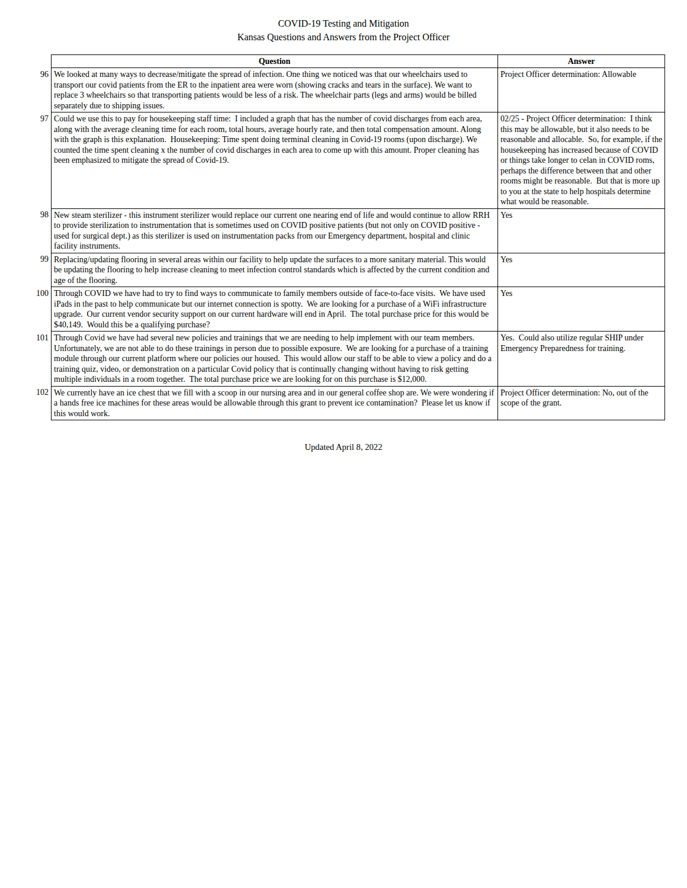COVID-19 Testing and Mitigation
Kansas Questions and Answers from the Project Officer
| | Question | Answer |
| --- | --- | --- |
| 96 | We looked at many ways to decrease/mitigate the spread of infection. One thing we noticed was that our wheelchairs used to transport our covid patients from the ER to the inpatient area were worn (showing cracks and tears in the surface). We want to replace 3 wheelchairs so that transporting patients would be less of a risk. The wheelchair parts (legs and arms) would be billed separately due to shipping issues. | Project Officer determination: Allowable |
| 97 | Could we use this to pay for housekeeping staff time: I included a graph that has the number of covid discharges from each area, along with the average cleaning time for each room, total hours, average hourly rate, and then total compensation amount. Along with the graph is this explanation. Housekeeping: Time spent doing terminal cleaning in Covid-19 rooms (upon discharge). We counted the time spent cleaning x the number of covid discharges in each area to come up with this amount. Proper cleaning has been emphasized to mitigate the spread of Covid-19. | 02/25 - Project Officer determination: I think this may be allowable, but it also needs to be reasonable and allocable. So, for example, if the housekeeping has increased because of COVID or things take longer to celan in COVID roms, perhaps the difference between that and other rooms might be reasonable. But that is more up to you at the state to help hospitals determine what would be reasonable. |
| 98 | New steam sterilizer - this instrument sterilizer would replace our current one nearing end of life and would continue to allow RRH to provide sterilization to instrumentation that is sometimes used on COVID positive patients (but not only on COVID positive - used for surgical dept.) as this sterilizer is used on instrumentation packs from our Emergency department, hospital and clinic facility instruments. | Yes |
| 99 | Replacing/updating flooring in several areas within our facility to help update the surfaces to a more sanitary material. This would be updating the flooring to help increase cleaning to meet infection control standards which is affected by the current condition and age of the flooring. | Yes |
| 100 | Through COVID we have had to try to find ways to communicate to family members outside of face-to-face visits. We have used iPads in the past to help communicate but our internet connection is spotty. We are looking for a purchase of a WiFi infrastructure upgrade. Our current vendor security support on our current hardware will end in April. The total purchase price for this would be $40,149. Would this be a qualifying purchase? | Yes |
| 101 | Through Covid we have had several new policies and trainings that we are needing to help implement with our team members. Unfortunately, we are not able to do these trainings in person due to possible exposure. We are looking for a purchase of a training module through our current platform where our policies our housed. This would allow our staff to be able to view a policy and do a training quiz, video, or demonstration on a particular Covid policy that is continually changing without having to risk getting multiple individuals in a room together. The total purchase price we are looking for on this purchase is $12,000. | Yes. Could also utilize regular SHIP under Emergency Preparedness for training. |
| 102 | We currently have an ice chest that we fill with a scoop in our nursing area and in our general coffee shop are. We were wondering if a hands free ice machines for these areas would be allowable through this grant to prevent ice contamination? Please let us know if this would work. | Project Officer determination: No, out of the scope of the grant. |
Updated April 8, 2022